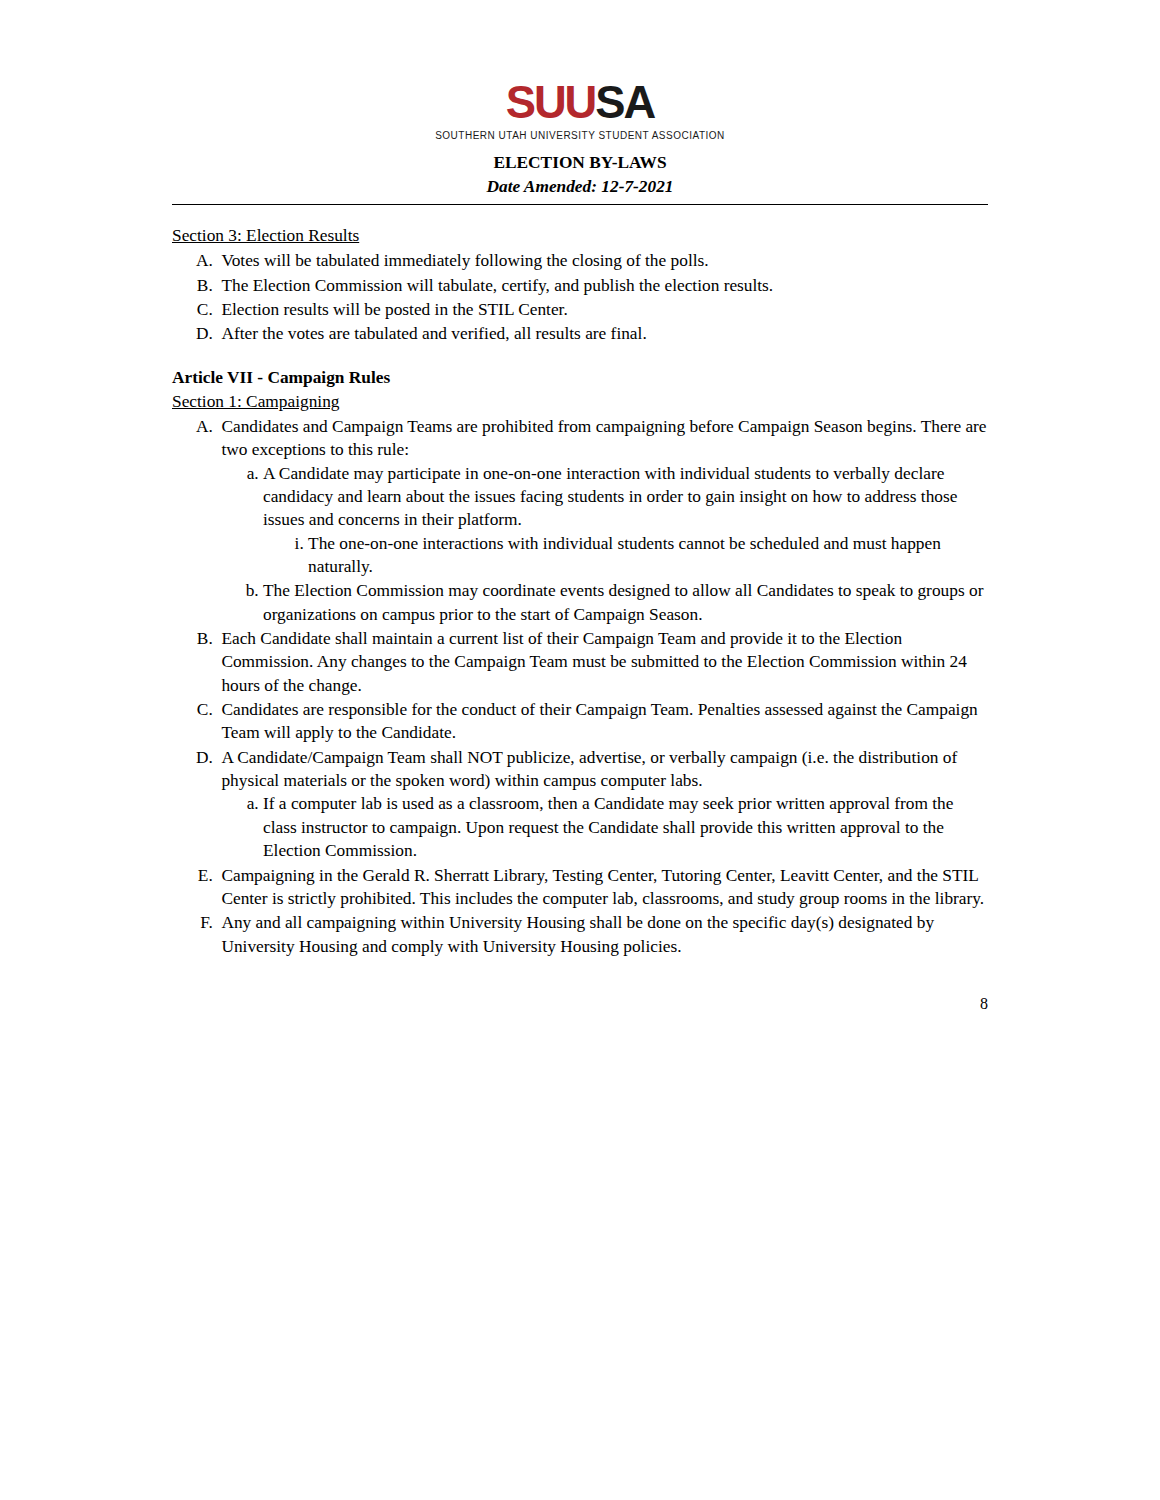SUUSA
SOUTHERN UTAH UNIVERSITY STUDENT ASSOCIATION
ELECTION BY-LAWS
Date Amended: 12-7-2021
Section 3: Election Results
Votes will be tabulated immediately following the closing of the polls.
The Election Commission will tabulate, certify, and publish the election results.
Election results will be posted in the STIL Center.
After the votes are tabulated and verified, all results are final.
Article VII - Campaign Rules
Section 1: Campaigning
Candidates and Campaign Teams are prohibited from campaigning before Campaign Season begins. There are two exceptions to this rule:
A Candidate may participate in one-on-one interaction with individual students to verbally declare candidacy and learn about the issues facing students in order to gain insight on how to address those issues and concerns in their platform.
The one-on-one interactions with individual students cannot be scheduled and must happen naturally.
The Election Commission may coordinate events designed to allow all Candidates to speak to groups or organizations on campus prior to the start of Campaign Season.
Each Candidate shall maintain a current list of their Campaign Team and provide it to the Election Commission. Any changes to the Campaign Team must be submitted to the Election Commission within 24 hours of the change.
Candidates are responsible for the conduct of their Campaign Team. Penalties assessed against the Campaign Team will apply to the Candidate.
A Candidate/Campaign Team shall NOT publicize, advertise, or verbally campaign (i.e. the distribution of physical materials or the spoken word) within campus computer labs.
If a computer lab is used as a classroom, then a Candidate may seek prior written approval from the class instructor to campaign. Upon request the Candidate shall provide this written approval to the Election Commission.
Campaigning in the Gerald R. Sherratt Library, Testing Center, Tutoring Center, Leavitt Center, and the STIL Center is strictly prohibited. This includes the computer lab, classrooms, and study group rooms in the library.
Any and all campaigning within University Housing shall be done on the specific day(s) designated by University Housing and comply with University Housing policies.
8